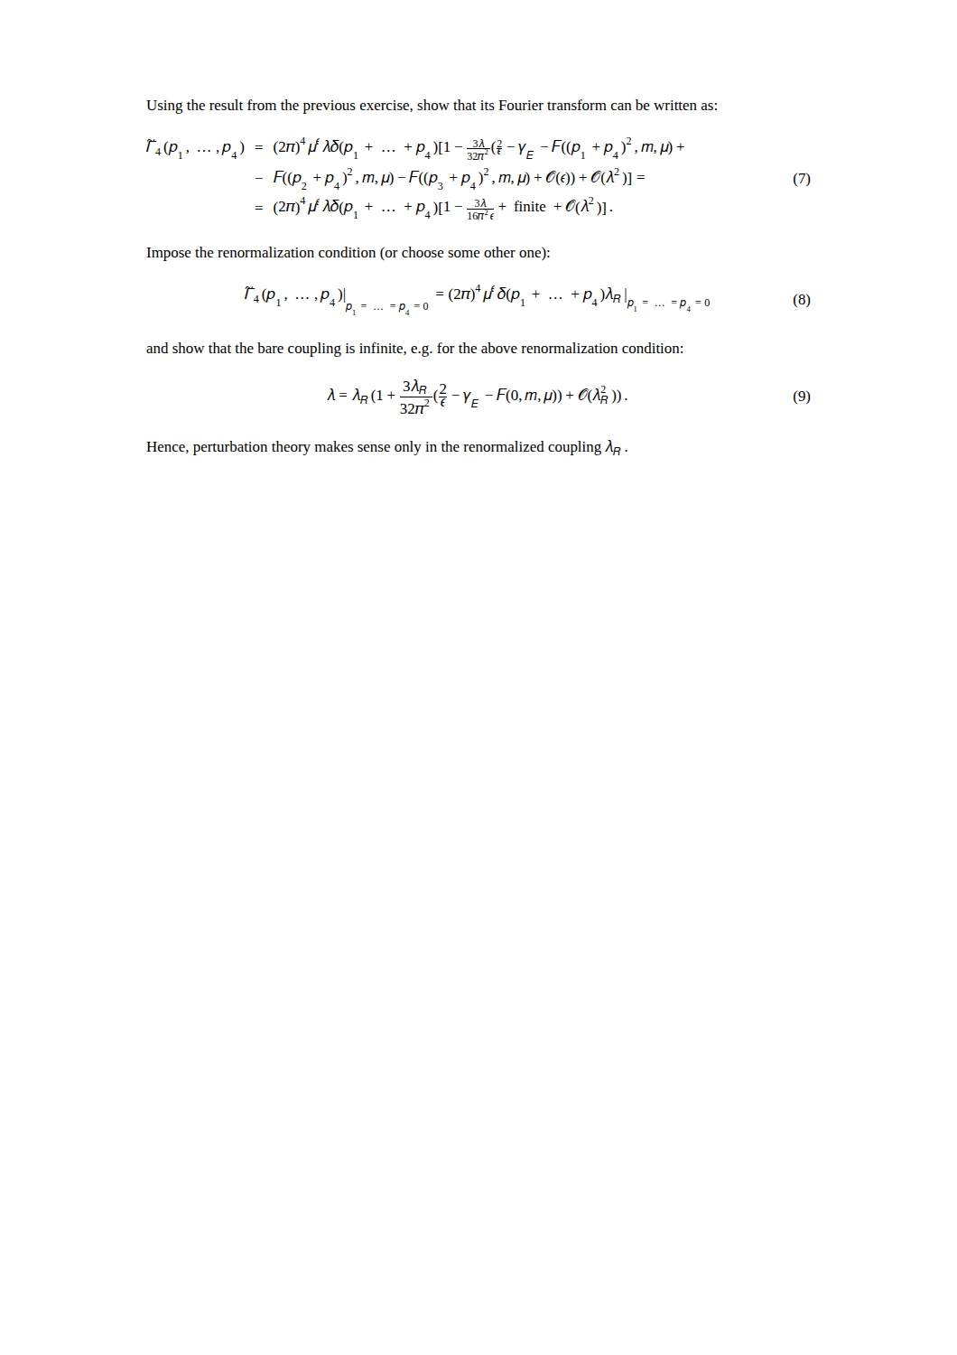Using the result from the previous exercise, show that its Fourier transform can be written as:
Γ~4 (p1,…,p4)
=
(2π)4 μϵ λ δ(p1+…+p4) [ 1 − 3λ32π2 ( 2ϵ − γE − F((p1+p4)2,m,μ) +
−
F((p2+p4)2,m,μ) − F((p3+p4)2,m,μ) + 𝒪(ϵ) ) + 𝒪(λ2) ] =
=
(2π)4 μϵ λ δ(p1+…+p4) [ 1 − 3λ16π2ϵ + finite + 𝒪(λ2) ] .
(7)
Impose the renormalization condition (or choose some other one):
Γ~4 (p1,…,p4) | p1=…=p4=0 = (2π)4 μϵ δ(p1+…+p4) λR | p1=…=p4=0
(8)
and show that the bare coupling is infinite, e.g. for the above renormalization condition:
λ = λR ( 1 + 3λR32π2 ( 2ϵ − γE − F(0,m,μ) ) + 𝒪(λR2) ) .
(9)
Hence, perturbation theory makes sense only in the renormalized coupling λR.